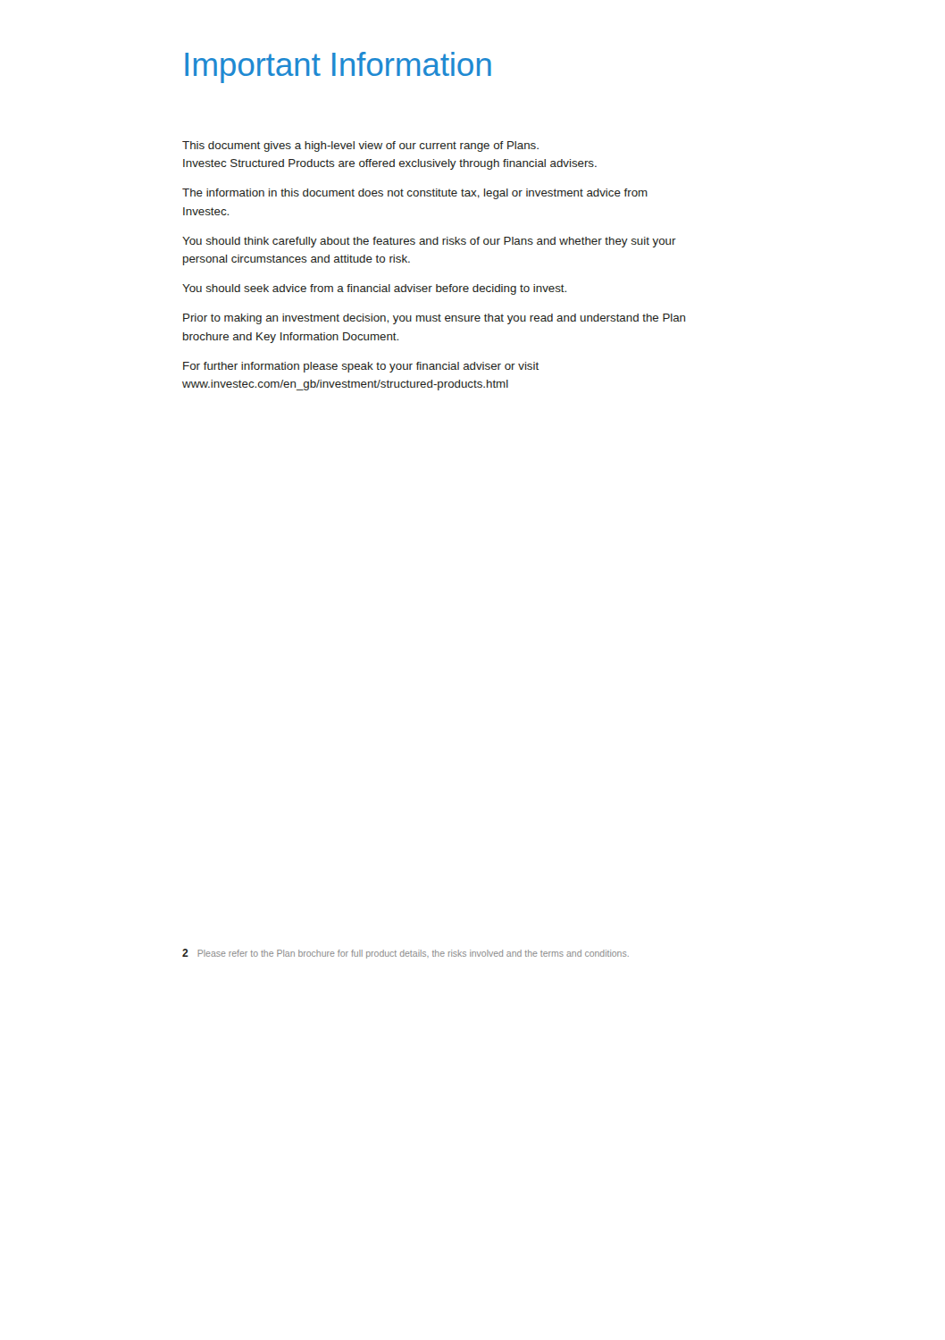Important Information
This document gives a high-level view of our current range of Plans.
Investec Structured Products are offered exclusively through financial advisers.
The information in this document does not constitute tax, legal or investment advice from Investec.
You should think carefully about the features and risks of our Plans and whether they suit your personal circumstances and attitude to risk.
You should seek advice from a financial adviser before deciding to invest.
Prior to making an investment decision, you must ensure that you read and understand the Plan brochure and Key Information Document.
For further information please speak to your financial adviser or visit www.investec.com/en_gb/investment/structured-products.html
2 Please refer to the Plan brochure for full product details, the risks involved and the terms and conditions.